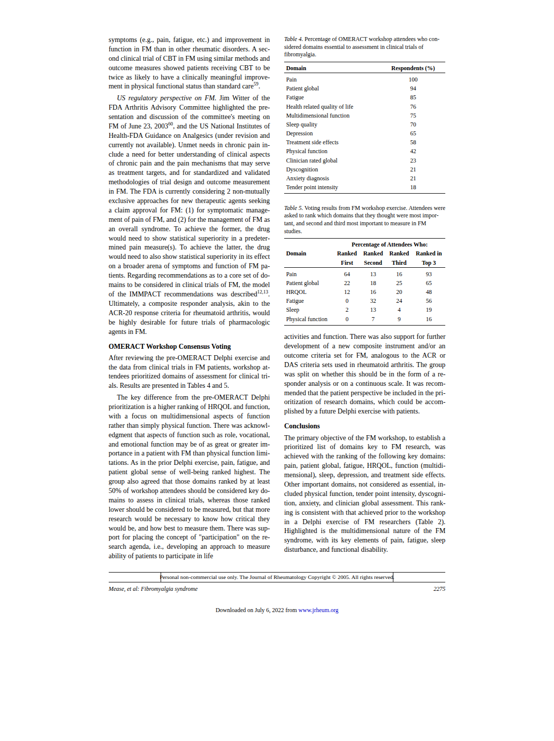symptoms (e.g., pain, fatigue, etc.) and improvement in function in FM than in other rheumatic disorders. A second clinical trial of CBT in FM using similar methods and outcome measures showed patients receiving CBT to be twice as likely to have a clinically meaningful improvement in physical functional status than standard care59.
US regulatory perspective on FM. Jim Witter of the FDA Arthritis Advisory Committee highlighted the presentation and discussion of the committee's meeting on FM of June 23, 200360, and the US National Institutes of Health-FDA Guidance on Analgesics (under revision and currently not available). Unmet needs in chronic pain include a need for better understanding of clinical aspects of chronic pain and the pain mechanisms that may serve as treatment targets, and for standardized and validated methodologies of trial design and outcome measurement in FM. The FDA is currently considering 2 non-mutually exclusive approaches for new therapeutic agents seeking a claim approval for FM: (1) for symptomatic management of pain of FM, and (2) for the management of FM as an overall syndrome. To achieve the former, the drug would need to show statistical superiority in a predetermined pain measure(s). To achieve the latter, the drug would need to also show statistical superiority in its effect on a broader arena of symptoms and function of FM patients. Regarding recommendations as to a core set of domains to be considered in clinical trials of FM, the model of the IMMPACT recommendations was described12,13. Ultimately, a composite responder analysis, akin to the ACR-20 response criteria for rheumatoid arthritis, would be highly desirable for future trials of pharmacologic agents in FM.
OMERACT Workshop Consensus Voting
After reviewing the pre-OMERACT Delphi exercise and the data from clinical trials in FM patients, workshop attendees prioritized domains of assessment for clinical trials. Results are presented in Tables 4 and 5.
The key difference from the pre-OMERACT Delphi prioritization is a higher ranking of HRQOL and function, with a focus on multidimensional aspects of function rather than simply physical function. There was acknowledgment that aspects of function such as role, vocational, and emotional function may be of as great or greater importance in a patient with FM than physical function limitations. As in the prior Delphi exercise, pain, fatigue, and patient global sense of well-being ranked highest. The group also agreed that those domains ranked by at least 50% of workshop attendees should be considered key domains to assess in clinical trials, whereas those ranked lower should be considered to be measured, but that more research would be necessary to know how critical they would be, and how best to measure them. There was support for placing the concept of "participation" on the research agenda, i.e., developing an approach to measure ability of patients to participate in life
Table 4. Percentage of OMERACT workshop attendees who considered domains essential to assessment in clinical trials of fibromyalgia.
| Domain | Respondents (%) |
| --- | --- |
| Pain | 100 |
| Patient global | 94 |
| Fatigue | 85 |
| Health related quality of life | 76 |
| Multidimensional function | 75 |
| Sleep quality | 70 |
| Depression | 65 |
| Treatment side effects | 58 |
| Physical function | 42 |
| Clinician rated global | 23 |
| Dyscognition | 21 |
| Anxiety diagnosis | 21 |
| Tender point intensity | 18 |
Table 5. Voting results from FM workshop exercise. Attendees were asked to rank which domains that they thought were most important, and second and third most important to measure in FM studies.
| | Percentage of Attendees Who: |
| --- | --- |
| Domain | Ranked | Ranked | Ranked | Ranked in |
| | First | Second | Third | Top 3 |
| Pain | 64 | 13 | 16 | 93 |
| Patient global | 22 | 18 | 25 | 65 |
| HRQOL | 12 | 16 | 20 | 48 |
| Fatigue | 0 | 32 | 24 | 56 |
| Sleep | 2 | 13 | 4 | 19 |
| Physical function | 0 | 7 | 9 | 16 |
activities and function. There was also support for further development of a new composite instrument and/or an outcome criteria set for FM, analogous to the ACR or DAS criteria sets used in rheumatoid arthritis. The group was split on whether this should be in the form of a responder analysis or on a continuous scale. It was recommended that the patient perspective be included in the prioritization of research domains, which could be accomplished by a future Delphi exercise with patients.
Conclusions
The primary objective of the FM workshop, to establish a prioritized list of domains key to FM research, was achieved with the ranking of the following key domains: pain, patient global, fatigue, HRQOL, function (multidimensional), sleep, depression, and treatment side effects. Other important domains, not considered as essential, included physical function, tender point intensity, dyscognition, anxiety, and clinician global assessment. This ranking is consistent with that achieved prior to the workshop in a Delphi exercise of FM researchers (Table 2). Highlighted is the multidimensional nature of the FM syndrome, with its key elements of pain, fatigue, sleep disturbance, and functional disability.
Personal non-commercial use only. The Journal of Rheumatology Copyright © 2005. All rights reserved.
Mease, et al: Fibromyalgia syndrome 2275
Downloaded on July 6, 2022 from www.jrheum.org